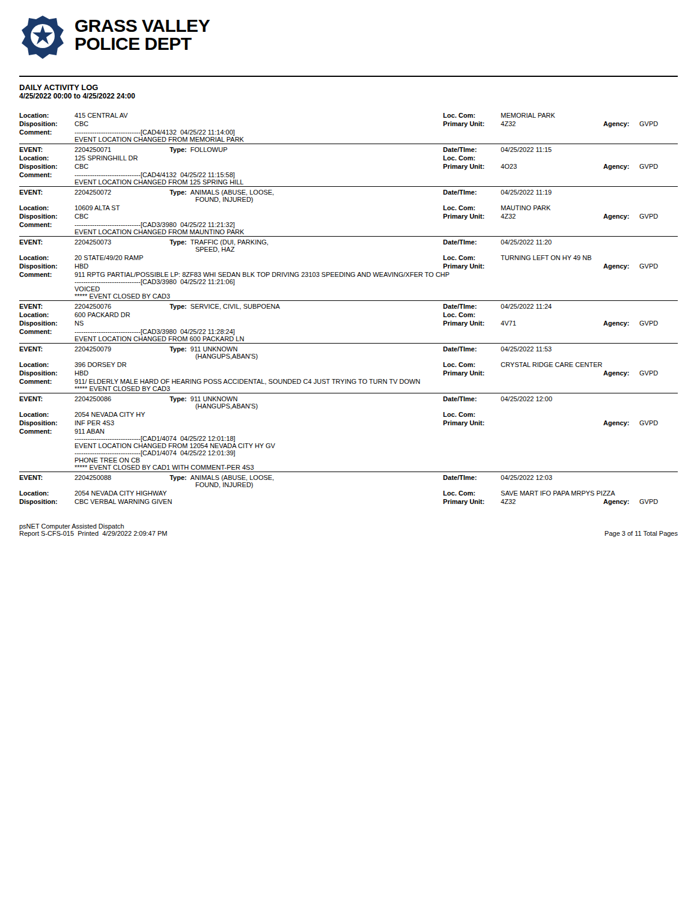GRASS VALLEY
POLICE DEPT
DAILY ACTIVITY LOG
4/25/2022 00:00 to 4/25/2022 24:00
| Location: | 415 CENTRAL AV | Loc. Com: | MEMORIAL PARK |
| Disposition: | CBC | Primary Unit: | 4Z32 | Agency: | GVPD |
| Comment: | ------------------------------[CAD4/4132 04/25/22 11:14:00] EVENT LOCATION CHANGED FROM MEMORIAL PARK |
| EVENT: | 2204250071 | Type: FOLLOWUP | Date/TIme: | 04/25/2022 11:15 |
| Location: | 125 SPRINGHILL DR | Loc. Com: | |
| Disposition: | CBC | Primary Unit: | 4O23 | Agency: | GVPD |
| Comment: | ------------------------------[CAD4/4132 04/25/22 11:15:58] EVENT LOCATION CHANGED FROM 125 SPRING HILL |
| EVENT: | 2204250072 | Type: ANIMALS (ABUSE, LOOSE, FOUND, INJURED) | Date/TIme: | 04/25/2022 11:19 |
| Location: | 10609 ALTA ST | Loc. Com: | MAUTINO PARK |
| Disposition: | CBC | Primary Unit: | 4Z32 | Agency: | GVPD |
| Comment: | ------------------------------[CAD3/3980 04/25/22 11:21:32] EVENT LOCATION CHANGED FROM MAUNTINO PARK |
| EVENT: | 2204250073 | Type: TRAFFIC (DUI, PARKING, SPEED, HAZ | Date/TIme: | 04/25/2022 11:20 |
| Location: | 20 STATE/49/20 RAMP | Loc. Com: | TURNING LEFT ON HY 49 NB |
| Disposition: | HBD | Primary Unit: | | Agency: | GVPD |
| Comment: | 911 RPTG PARTIAL/POSSIBLE LP: 8ZF83 WHI SEDAN BLK TOP DRIVING 23103 SPEEDING AND WEAVING/XFER TO CHP ------------------------------[CAD3/3980 04/25/22 11:21:06] VOICED ***** EVENT CLOSED BY CAD3 |
| EVENT: | 2204250076 | Type: SERVICE, CIVIL, SUBPOENA | Date/TIme: | 04/25/2022 11:24 |
| Location: | 600 PACKARD DR | Loc. Com: | |
| Disposition: | NS | Primary Unit: | 4V71 | Agency: | GVPD |
| Comment: | ------------------------------[CAD3/3980 04/25/22 11:28:24] EVENT LOCATION CHANGED FROM 600 PACKARD LN |
| EVENT: | 2204250079 | Type: 911 UNKNOWN (HANGUPS,ABAN'S) | Date/TIme: | 04/25/2022 11:53 |
| Location: | 396 DORSEY DR | Loc. Com: | CRYSTAL RIDGE CARE CENTER |
| Disposition: | HBD | Primary Unit: | | Agency: | GVPD |
| Comment: | 911/ ELDERLY MALE HARD OF HEARING POSS ACCIDENTAL, SOUNDED C4 JUST TRYING TO TURN TV DOWN ***** EVENT CLOSED BY CAD3 |
| EVENT: | 2204250086 | Type: 911 UNKNOWN (HANGUPS,ABAN'S) | Date/TIme: | 04/25/2022 12:00 |
| Location: | 2054 NEVADA CITY HY | Loc. Com: | |
| Disposition: | INF PER 4S3 | Primary Unit: | | Agency: | GVPD |
| Comment: | 911 ABAN ------------------------------[CAD1/4074 04/25/22 12:01:18] EVENT LOCATION CHANGED FROM 12054 NEVADA CITY HY GV ------------------------------[CAD1/4074 04/25/22 12:01:39] PHONE TREE ON CB ***** EVENT CLOSED BY CAD1 WITH COMMENT-PER 4S3 |
| EVENT: | 2204250088 | Type: ANIMALS (ABUSE, LOOSE, FOUND, INJURED) | Date/TIme: | 04/25/2022 12:03 |
| Location: | 2054 NEVADA CITY HIGHWAY | Loc. Com: | SAVE MART IFO PAPA MRPYS PIZZA |
| Disposition: | CBC VERBAL WARNING GIVEN | Primary Unit: | 4Z32 | Agency: | GVPD |
psNET Computer Assisted Dispatch
Report S-CFS-015 Printed 4/29/2022 2:09:47 PM
Page 3 of 11 Total Pages